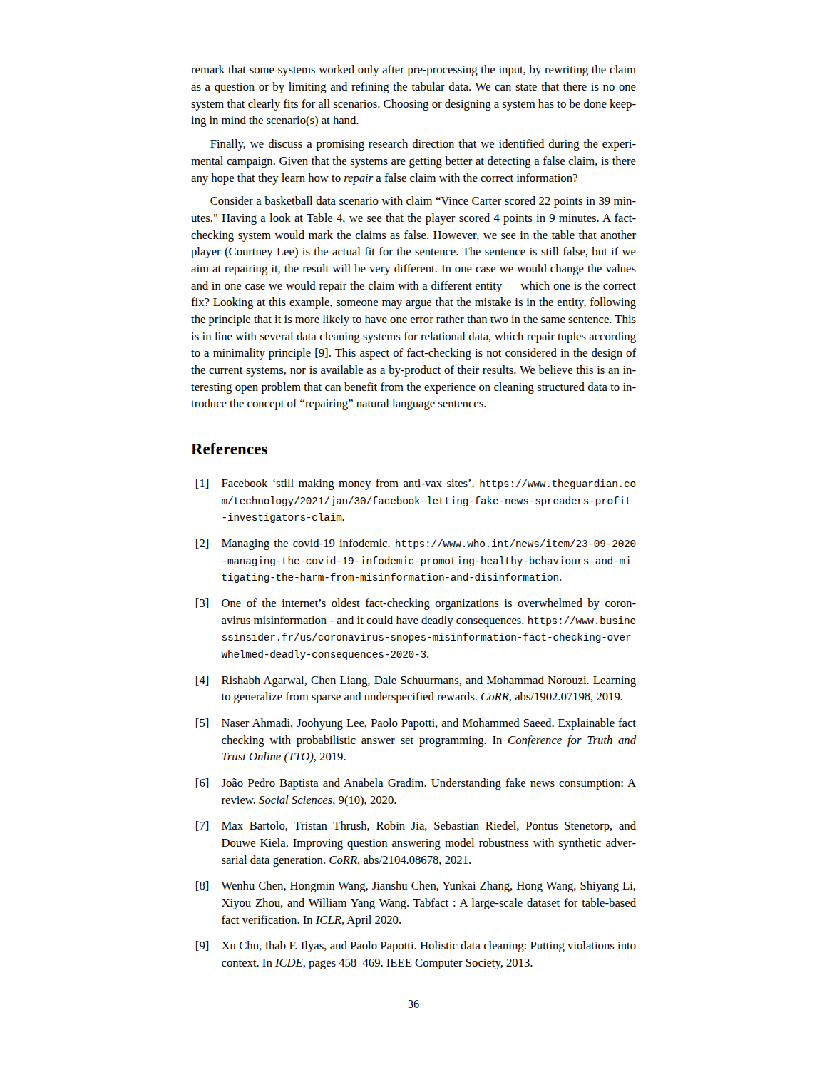remark that some systems worked only after pre-processing the input, by rewriting the claim as a question or by limiting and refining the tabular data. We can state that there is no one system that clearly fits for all scenarios. Choosing or designing a system has to be done keeping in mind the scenario(s) at hand.
Finally, we discuss a promising research direction that we identified during the experimental campaign. Given that the systems are getting better at detecting a false claim, is there any hope that they learn how to repair a false claim with the correct information?
Consider a basketball data scenario with claim “Vince Carter scored 22 points in 39 minutes." Having a look at Table 4, we see that the player scored 4 points in 9 minutes. A fact-checking system would mark the claims as false. However, we see in the table that another player (Courtney Lee) is the actual fit for the sentence. The sentence is still false, but if we aim at repairing it, the result will be very different. In one case we would change the values and in one case we would repair the claim with a different entity — which one is the correct fix? Looking at this example, someone may argue that the mistake is in the entity, following the principle that it is more likely to have one error rather than two in the same sentence. This is in line with several data cleaning systems for relational data, which repair tuples according to a minimality principle [9]. This aspect of fact-checking is not considered in the design of the current systems, nor is available as a by-product of their results. We believe this is an interesting open problem that can benefit from the experience on cleaning structured data to introduce the concept of “repairing” natural language sentences.
References
Facebook ‘still making money from anti-vax sites’. https://www.theguardian.com/technology/2021/jan/30/facebook-letting-fake-news-spreaders-profit-investigators-claim.
Managing the covid-19 infodemic. https://www.who.int/news/item/23-09-2020-managing-the-covid-19-infodemic-promoting-healthy-behaviours-and-mitigating-the-harm-from-misinformation-and-disinformation.
One of the internet’s oldest fact-checking organizations is overwhelmed by coronavirus misinformation - and it could have deadly consequences. https://www.businessinsider.fr/us/coronavirus-snopes-misinformation-fact-checking-overwhelmed-deadly-consequences-2020-3.
Rishabh Agarwal, Chen Liang, Dale Schuurmans, and Mohammad Norouzi. Learning to generalize from sparse and underspecified rewards. CoRR, abs/1902.07198, 2019.
Naser Ahmadi, Joohyung Lee, Paolo Papotti, and Mohammed Saeed. Explainable fact checking with probabilistic answer set programming. In Conference for Truth and Trust Online (TTO), 2019.
João Pedro Baptista and Anabela Gradim. Understanding fake news consumption: A review. Social Sciences, 9(10), 2020.
Max Bartolo, Tristan Thrush, Robin Jia, Sebastian Riedel, Pontus Stenetorp, and Douwe Kiela. Improving question answering model robustness with synthetic adversarial data generation. CoRR, abs/2104.08678, 2021.
Wenhu Chen, Hongmin Wang, Jianshu Chen, Yunkai Zhang, Hong Wang, Shiyang Li, Xiyou Zhou, and William Yang Wang. Tabfact : A large-scale dataset for table-based fact verification. In ICLR, April 2020.
Xu Chu, Ihab F. Ilyas, and Paolo Papotti. Holistic data cleaning: Putting violations into context. In ICDE, pages 458–469. IEEE Computer Society, 2013.
36